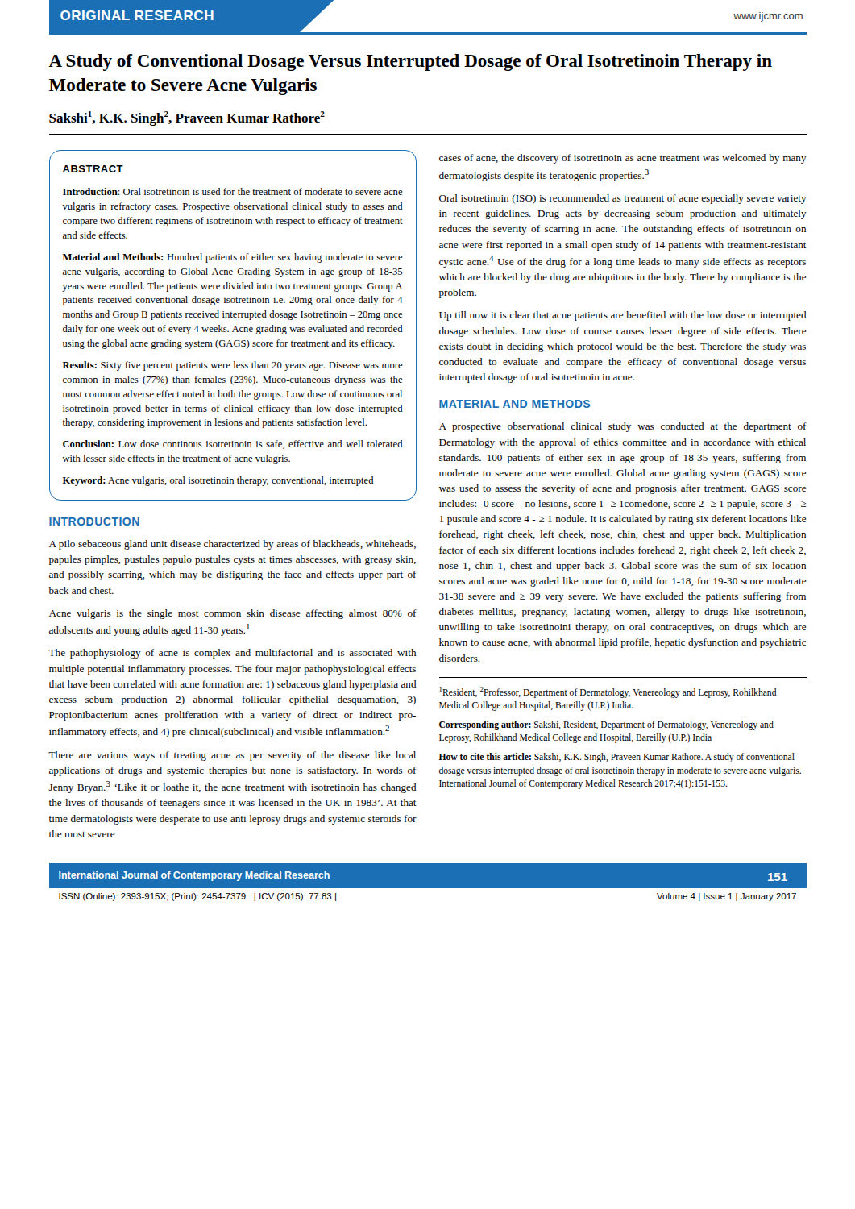ORIGINAL RESEARCH
www.ijcmr.com
A Study of Conventional Dosage Versus Interrupted Dosage of Oral Isotretinoin Therapy in Moderate to Severe Acne Vulgaris
Sakshi1, K.K. Singh2, Praveen Kumar Rathore2
ABSTRACT
Introduction: Oral isotretinoin is used for the treatment of moderate to severe acne vulgaris in refractory cases. Prospective observational clinical study to asses and compare two different regimens of isotretinoin with respect to efficacy of treatment and side effects.
Material and Methods: Hundred patients of either sex having moderate to severe acne vulgaris, according to Global Acne Grading System in age group of 18-35 years were enrolled. The patients were divided into two treatment groups. Group A patients received conventional dosage isotretinoin i.e. 20mg oral once daily for 4 months and Group B patients received interrupted dosage Isotretinoin – 20mg once daily for one week out of every 4 weeks. Acne grading was evaluated and recorded using the global acne grading system (GAGS) score for treatment and its efficacy.
Results: Sixty five percent patients were less than 20 years age. Disease was more common in males (77%) than females (23%). Muco-cutaneous dryness was the most common adverse effect noted in both the groups. Low dose of continuous oral isotretinoin proved better in terms of clinical efficacy than low dose interrupted therapy, considering improvement in lesions and patients satisfaction level.
Conclusion: Low dose continous isotretinoin is safe, effective and well tolerated with lesser side effects in the treatment of acne vulagris.
Keyword: Acne vulgaris, oral isotretinoin therapy, conventional, interrupted
INTRODUCTION
A pilo sebaceous gland unit disease characterized by areas of blackheads, whiteheads, papules pimples, pustules papulo pustules cysts at times abscesses, with greasy skin, and possibly scarring, which may be disfiguring the face and effects upper part of back and chest.
Acne vulgaris is the single most common skin disease affecting almost 80% of adolscents and young adults aged 11-30 years.1
The pathophysiology of acne is complex and multifactorial and is associated with multiple potential inflammatory processes. The four major pathophysiological effects that have been correlated with acne formation are: 1) sebaceous gland hyperplasia and excess sebum production 2) abnormal follicular epithelial desquamation, 3) Propionibacterium acnes proliferation with a variety of direct or indirect pro-inflammatory effects, and 4) pre-clinical(subclinical) and visible inflammation.2
There are various ways of treating acne as per severity of the disease like local applications of drugs and systemic therapies but none is satisfactory. In words of Jenny Bryan.3 ‘Like it or loathe it, the acne treatment with isotretinoin has changed the lives of thousands of teenagers since it was licensed in the UK in 1983’. At that time dermatologists were desperate to use anti leprosy drugs and systemic steroids for the most severe
cases of acne, the discovery of isotretinoin as acne treatment was welcomed by many dermatologists despite its teratogenic properties.3
Oral isotretinoin (ISO) is recommended as treatment of acne especially severe variety in recent guidelines. Drug acts by decreasing sebum production and ultimately reduces the severity of scarring in acne. The outstanding effects of isotretinoin on acne were first reported in a small open study of 14 patients with treatment-resistant cystic acne.4 Use of the drug for a long time leads to many side effects as receptors which are blocked by the drug are ubiquitous in the body. There by compliance is the problem.
Up till now it is clear that acne patients are benefited with the low dose or interrupted dosage schedules. Low dose of course causes lesser degree of side effects. There exists doubt in deciding which protocol would be the best. Therefore the study was conducted to evaluate and compare the efficacy of conventional dosage versus interrupted dosage of oral isotretinoin in acne.
MATERIAL AND METHODS
A prospective observational clinical study was conducted at the department of Dermatology with the approval of ethics committee and in accordance with ethical standards. 100 patients of either sex in age group of 18-35 years, suffering from moderate to severe acne were enrolled. Global acne grading system (GAGS) score was used to assess the severity of acne and prognosis after treatment. GAGS score includes:- 0 score – no lesions, score 1- ≥ 1comedone, score 2- ≥ 1 papule, score 3 - ≥ 1 pustule and score 4 - ≥ 1 nodule. It is calculated by rating six deferent locations like forehead, right cheek, left cheek, nose, chin, chest and upper back. Multiplication factor of each six different locations includes forehead 2, right cheek 2, left cheek 2, nose 1, chin 1, chest and upper back 3. Global score was the sum of six location scores and acne was graded like none for 0, mild for 1-18, for 19-30 score moderate 31-38 severe and ≥ 39 very severe. We have excluded the patients suffering from diabetes mellitus, pregnancy, lactating women, allergy to drugs like isotretinoin, unwilling to take isotretinoini therapy, on oral contraceptives, on drugs which are known to cause acne, with abnormal lipid profile, hepatic dysfunction and psychiatric disorders.
1Resident, 2Professor, Department of Dermatology, Venereology and Leprosy, Rohilkhand Medical College and Hospital, Bareilly (U.P.) India.
Corresponding author: Sakshi, Resident, Department of Dermatology, Venereology and Leprosy, Rohilkhand Medical College and Hospital, Bareilly (U.P.) India
How to cite this article: Sakshi, K.K. Singh, Praveen Kumar Rathore. A study of conventional dosage versus interrupted dosage of oral isotretinoin therapy in moderate to severe acne vulgaris. International Journal of Contemporary Medical Research 2017;4(1):151-153.
International Journal of Contemporary Medical Research
151
ISSN (Online): 2393-915X; (Print): 2454-7379 | ICV (2015): 77.83 | Volume 4 | Issue 1 | January 2017